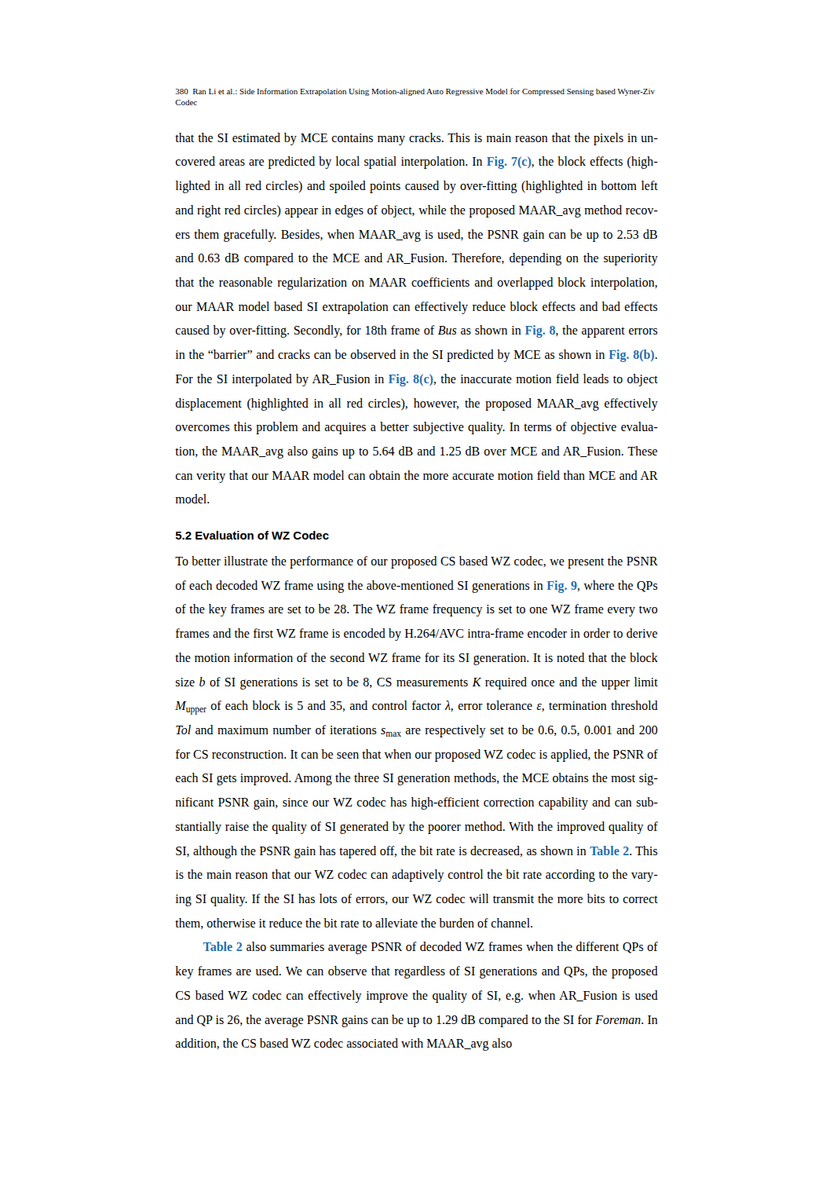380 Ran Li et al.: Side Information Extrapolation Using Motion-aligned Auto Regressive Model for Compressed Sensing based Wyner-Ziv Codec
that the SI estimated by MCE contains many cracks. This is main reason that the pixels in uncovered areas are predicted by local spatial interpolation. In Fig. 7(c), the block effects (highlighted in all red circles) and spoiled points caused by over-fitting (highlighted in bottom left and right red circles) appear in edges of object, while the proposed MAAR_avg method recovers them gracefully. Besides, when MAAR_avg is used, the PSNR gain can be up to 2.53 dB and 0.63 dB compared to the MCE and AR_Fusion. Therefore, depending on the superiority that the reasonable regularization on MAAR coefficients and overlapped block interpolation, our MAAR model based SI extrapolation can effectively reduce block effects and bad effects caused by over-fitting. Secondly, for 18th frame of Bus as shown in Fig. 8, the apparent errors in the “barrier” and cracks can be observed in the SI predicted by MCE as shown in Fig. 8(b). For the SI interpolated by AR_Fusion in Fig. 8(c), the inaccurate motion field leads to object displacement (highlighted in all red circles), however, the proposed MAAR_avg effectively overcomes this problem and acquires a better subjective quality. In terms of objective evaluation, the MAAR_avg also gains up to 5.64 dB and 1.25 dB over MCE and AR_Fusion. These can verity that our MAAR model can obtain the more accurate motion field than MCE and AR model.
5.2 Evaluation of WZ Codec
To better illustrate the performance of our proposed CS based WZ codec, we present the PSNR of each decoded WZ frame using the above-mentioned SI generations in Fig. 9, where the QPs of the key frames are set to be 28. The WZ frame frequency is set to one WZ frame every two frames and the first WZ frame is encoded by H.264/AVC intra-frame encoder in order to derive the motion information of the second WZ frame for its SI generation. It is noted that the block size b of SI generations is set to be 8, CS measurements K required once and the upper limit Mupper of each block is 5 and 35, and control factor λ, error tolerance ε, termination threshold Tol and maximum number of iterations smax are respectively set to be 0.6, 0.5, 0.001 and 200 for CS reconstruction. It can be seen that when our proposed WZ codec is applied, the PSNR of each SI gets improved. Among the three SI generation methods, the MCE obtains the most significant PSNR gain, since our WZ codec has high-efficient correction capability and can substantially raise the quality of SI generated by the poorer method. With the improved quality of SI, although the PSNR gain has tapered off, the bit rate is decreased, as shown in Table 2. This is the main reason that our WZ codec can adaptively control the bit rate according to the varying SI quality. If the SI has lots of errors, our WZ codec will transmit the more bits to correct them, otherwise it reduce the bit rate to alleviate the burden of channel.
Table 2 also summaries average PSNR of decoded WZ frames when the different QPs of key frames are used. We can observe that regardless of SI generations and QPs, the proposed CS based WZ codec can effectively improve the quality of SI, e.g. when AR_Fusion is used and QP is 26, the average PSNR gains can be up to 1.29 dB compared to the SI for Foreman. In addition, the CS based WZ codec associated with MAAR_avg also